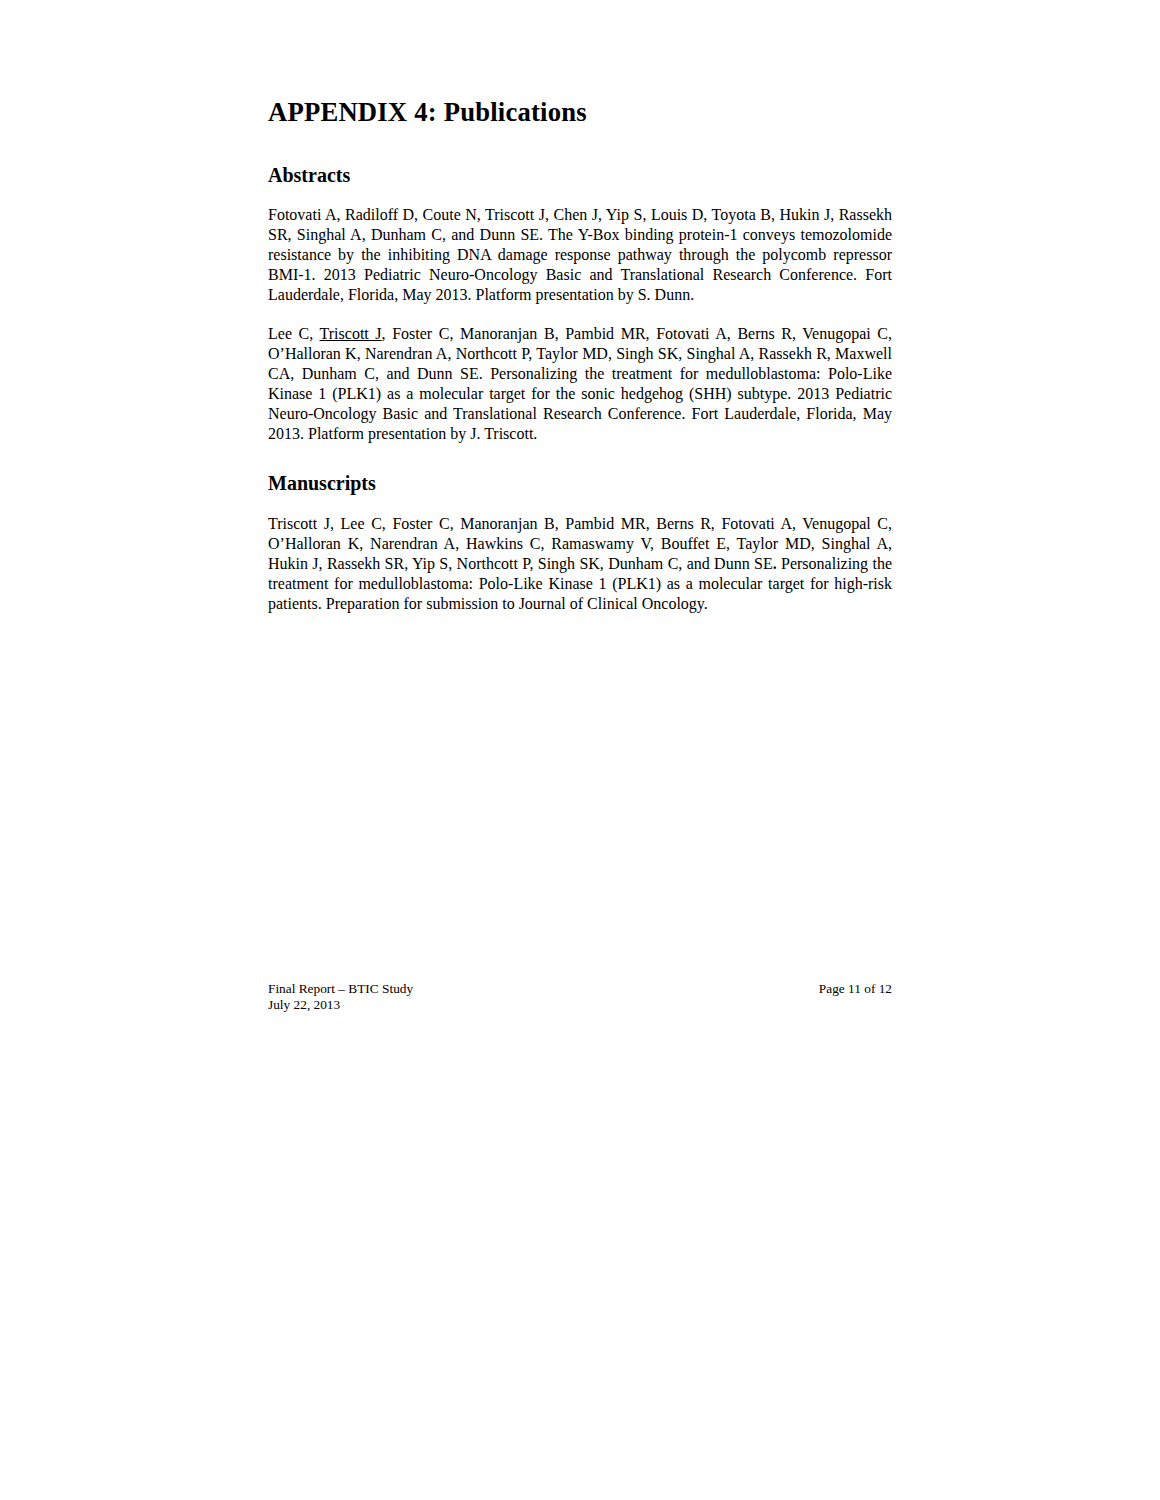APPENDIX 4: Publications
Abstracts
Fotovati A, Radiloff D, Coute N, Triscott J, Chen J, Yip S, Louis D, Toyota B, Hukin J, Rassekh SR, Singhal A, Dunham C, and Dunn SE. The Y-Box binding protein-1 conveys temozolomide resistance by the inhibiting DNA damage response pathway through the polycomb repressor BMI-1. 2013 Pediatric Neuro-Oncology Basic and Translational Research Conference. Fort Lauderdale, Florida, May 2013. Platform presentation by S. Dunn.
Lee C, Triscott J, Foster C, Manoranjan B, Pambid MR, Fotovati A, Berns R, Venugopai C, O’Halloran K, Narendran A, Northcott P, Taylor MD, Singh SK, Singhal A, Rassekh R, Maxwell CA, Dunham C, and Dunn SE. Personalizing the treatment for medulloblastoma: Polo-Like Kinase 1 (PLK1) as a molecular target for the sonic hedgehog (SHH) subtype. 2013 Pediatric Neuro-Oncology Basic and Translational Research Conference. Fort Lauderdale, Florida, May 2013. Platform presentation by J. Triscott.
Manuscripts
Triscott J, Lee C, Foster C, Manoranjan B, Pambid MR, Berns R, Fotovati A, Venugopal C, O’Halloran K, Narendran A, Hawkins C, Ramaswamy V, Bouffet E, Taylor MD, Singhal A, Hukin J, Rassekh SR, Yip S, Northcott P, Singh SK, Dunham C, and Dunn SE. Personalizing the treatment for medulloblastoma: Polo-Like Kinase 1 (PLK1) as a molecular target for high-risk patients. Preparation for submission to Journal of Clinical Oncology.
Final Report – BTIC Study
July 22, 2013
Page 11 of 12